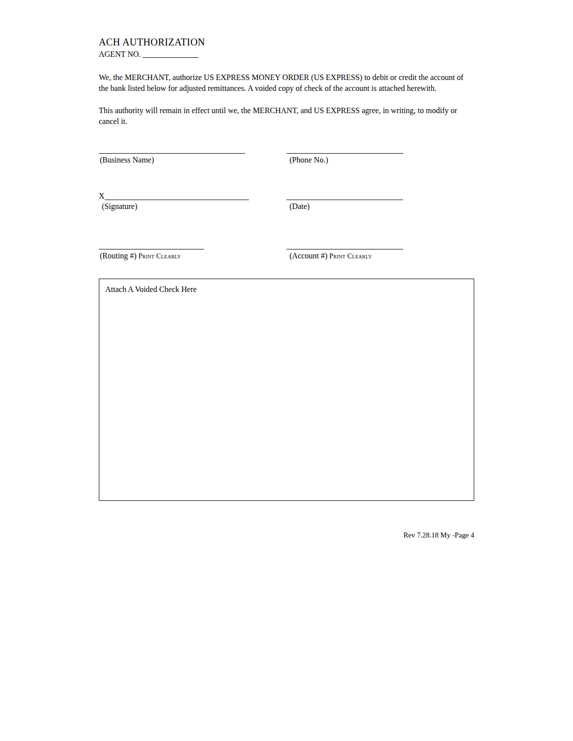ACH AUTHORIZATION
AGENT NO. ______________
We, the MERCHANT, authorize US EXPRESS MONEY ORDER (US EXPRESS) to debit or credit the account of the bank listed below for adjusted remittances. A voided copy of check of the account is attached herewith.
This authority will remain in effect until we, the MERCHANT, and US EXPRESS agree, in writing, to modify or cancel it.
| (Business Name) | (Phone No.) |
| X (Signature) | (Date) |
| (Routing #) Print Clearly | (Account #) Print Clearly |
Attach A Voided Check Here
Rev 7.28.18 My -Page 4